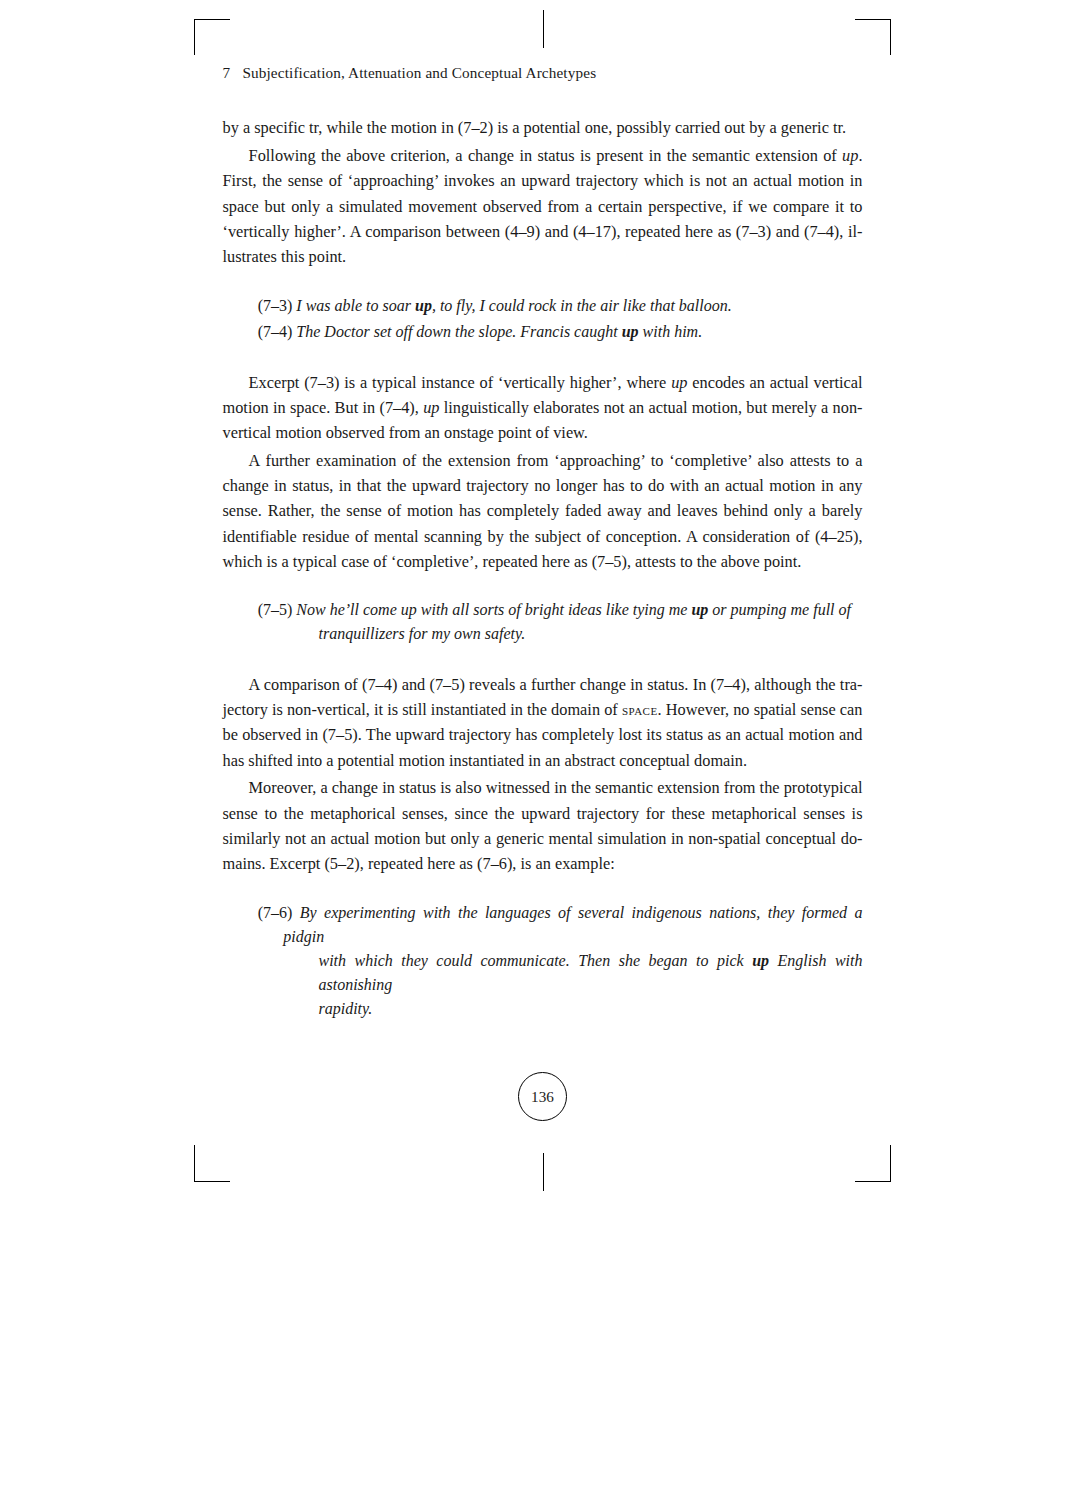7 Subjectification, Attenuation and Conceptual Archetypes
by a specific tr, while the motion in (7–2) is a potential one, possibly carried out by a generic tr.
Following the above criterion, a change in status is present in the semantic extension of up. First, the sense of ‘approaching’ invokes an upward trajectory which is not an actual motion in space but only a simulated movement observed from a certain perspective, if we compare it to ‘vertically higher’. A comparison between (4–9) and (4–17), repeated here as (7–3) and (7–4), illustrates this point.
(7–3) I was able to soar up, to fly, I could rock in the air like that balloon.
(7–4) The Doctor set off down the slope. Francis caught up with him.
Excerpt (7–3) is a typical instance of ‘vertically higher’, where up encodes an actual vertical motion in space. But in (7–4), up linguistically elaborates not an actual motion, but merely a non-vertical motion observed from an onstage point of view.
A further examination of the extension from ‘approaching’ to ‘completive’ also attests to a change in status, in that the upward trajectory no longer has to do with an actual motion in any sense. Rather, the sense of motion has completely faded away and leaves behind only a barely identifiable residue of mental scanning by the subject of conception. A consideration of (4–25), which is a typical case of ‘completive’, repeated here as (7–5), attests to the above point.
(7–5) Now he’ll come up with all sorts of bright ideas like tying me up or pumping me full of tranquillizers for my own safety.
A comparison of (7–4) and (7–5) reveals a further change in status. In (7–4), although the trajectory is non-vertical, it is still instantiated in the domain of space. However, no spatial sense can be observed in (7–5). The upward trajectory has completely lost its status as an actual motion and has shifted into a potential motion instantiated in an abstract conceptual domain.
Moreover, a change in status is also witnessed in the semantic extension from the prototypical sense to the metaphorical senses, since the upward trajectory for these metaphorical senses is similarly not an actual motion but only a generic mental simulation in non-spatial conceptual domains. Excerpt (5–2), repeated here as (7–6), is an example:
(7–6) By experimenting with the languages of several indigenous nations, they formed a pidgin with which they could communicate. Then she began to pick up English with astonishing rapidity.
136